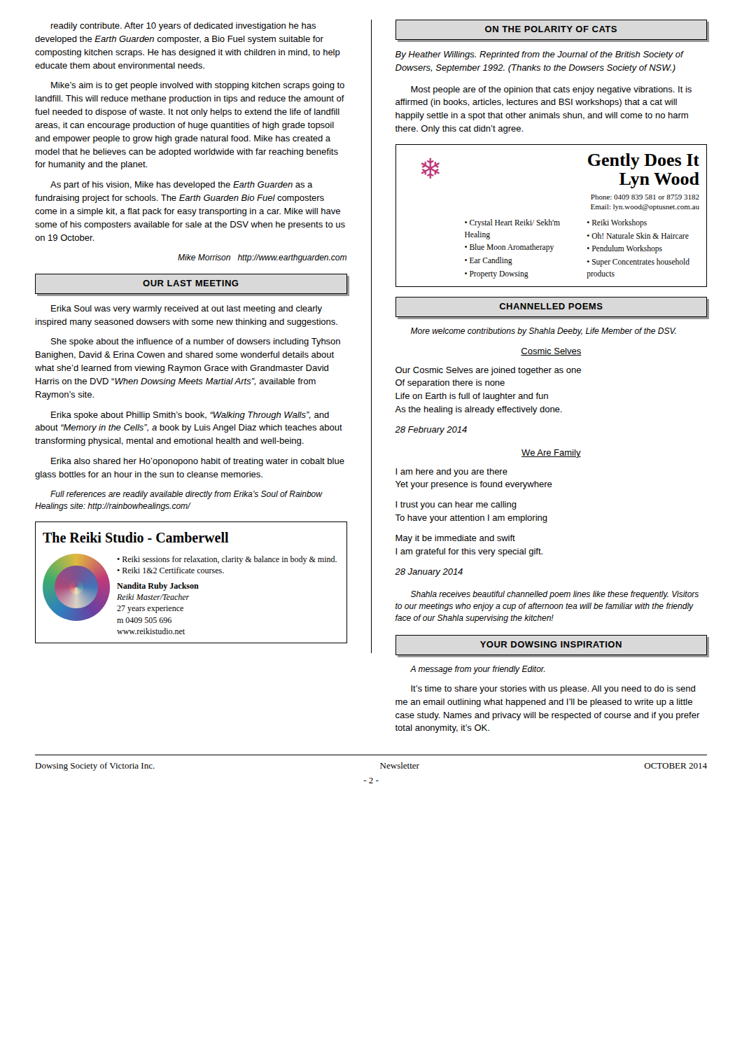readily contribute. After 10 years of dedicated investigation he has developed the Earth Guarden composter, a Bio Fuel system suitable for composting kitchen scraps. He has designed it with children in mind, to help educate them about environmental needs.
Mike’s aim is to get people involved with stopping kitchen scraps going to landfill. This will reduce methane production in tips and reduce the amount of fuel needed to dispose of waste. It not only helps to extend the life of landfill areas, it can encourage production of huge quantities of high grade topsoil and empower people to grow high grade natural food. Mike has created a model that he believes can be adopted worldwide with far reaching benefits for humanity and the planet.
As part of his vision, Mike has developed the Earth Guarden as a fundraising project for schools. The Earth Guarden Bio Fuel composters come in a simple kit, a flat pack for easy transporting in a car. Mike will have some of his composters available for sale at the DSV when he presents to us on 19 October.
Mike Morrison http://www.earthguarden.com
OUR LAST MEETING
Erika Soul was very warmly received at out last meeting and clearly inspired many seasoned dowsers with some new thinking and suggestions.
She spoke about the influence of a number of dowsers including Tyhson Banighen, David & Erina Cowen and shared some wonderful details about what she’d learned from viewing Raymon Grace with Grandmaster David Harris on the DVD “When Dowsing Meets Martial Arts”, available from Raymon’s site.
Erika spoke about Phillip Smith’s book, “Walking Through Walls”, and about “Memory in the Cells”, a book by Luis Angel Diaz which teaches about transforming physical, mental and emotional health and well-being.
Erika also shared her Ho’oponopono habit of treating water in cobalt blue glass bottles for an hour in the sun to cleanse memories.
Full references are readily available directly from Erika’s Soul of Rainbow Healings site: http://rainbowhealings.com/
The Reiki Studio - Camberwell
Reiki sessions for relaxation, clarity & balance in body & mind.
Reiki 1&2 Certificate courses.
Nandita Ruby Jackson
Reiki Master/Teacher
27 years experience
m 0409 505 696
www.reikistudio.net
ON THE POLARITY OF CATS
By Heather Willings. Reprinted from the Journal of the British Society of Dowsers, September 1992. (Thanks to the Dowsers Society of NSW.)
Most people are of the opinion that cats enjoy negative vibrations. It is affirmed (in books, articles, lectures and BSI workshops) that a cat will happily settle in a spot that other animals shun, and will come to no harm there. Only this cat didn’t agree.
❄
Gently Does It
Lyn Wood
Phone: 0409 839 581 or 8759 3182
Email: lyn.wood@optusnet.com.au
Crystal Heart Reiki/ Sekh'm Healing
Blue Moon Aromatherapy
Ear Candling
Property Dowsing
Reiki Workshops
Oh! Naturale Skin & Haircare
Pendulum Workshops
Super Concentrates household products
CHANNELLED POEMS
More welcome contributions by Shahla Deeby, Life Member of the DSV.
Cosmic Selves
Our Cosmic Selves are joined together as one
Of separation there is none
Life on Earth is full of laughter and fun
As the healing is already effectively done.
28 February 2014
We Are Family
I am here and you are there
Yet your presence is found everywhere
I trust you can hear me calling
To have your attention I am emploring
May it be immediate and swift
I am grateful for this very special gift.
28 January 2014
Shahla receives beautiful channelled poem lines like these frequently. Visitors to our meetings who enjoy a cup of afternoon tea will be familiar with the friendly face of our Shahla supervising the kitchen!
YOUR DOWSING INSPIRATION
A message from your friendly Editor.
It’s time to share your stories with us please. All you need to do is send me an email outlining what happened and I’ll be pleased to write up a little case study. Names and privacy will be respected of course and if you prefer total anonymity, it’s OK.
Dowsing Society of Victoria Inc.
Newsletter
OCTOBER 2014
- 2 -